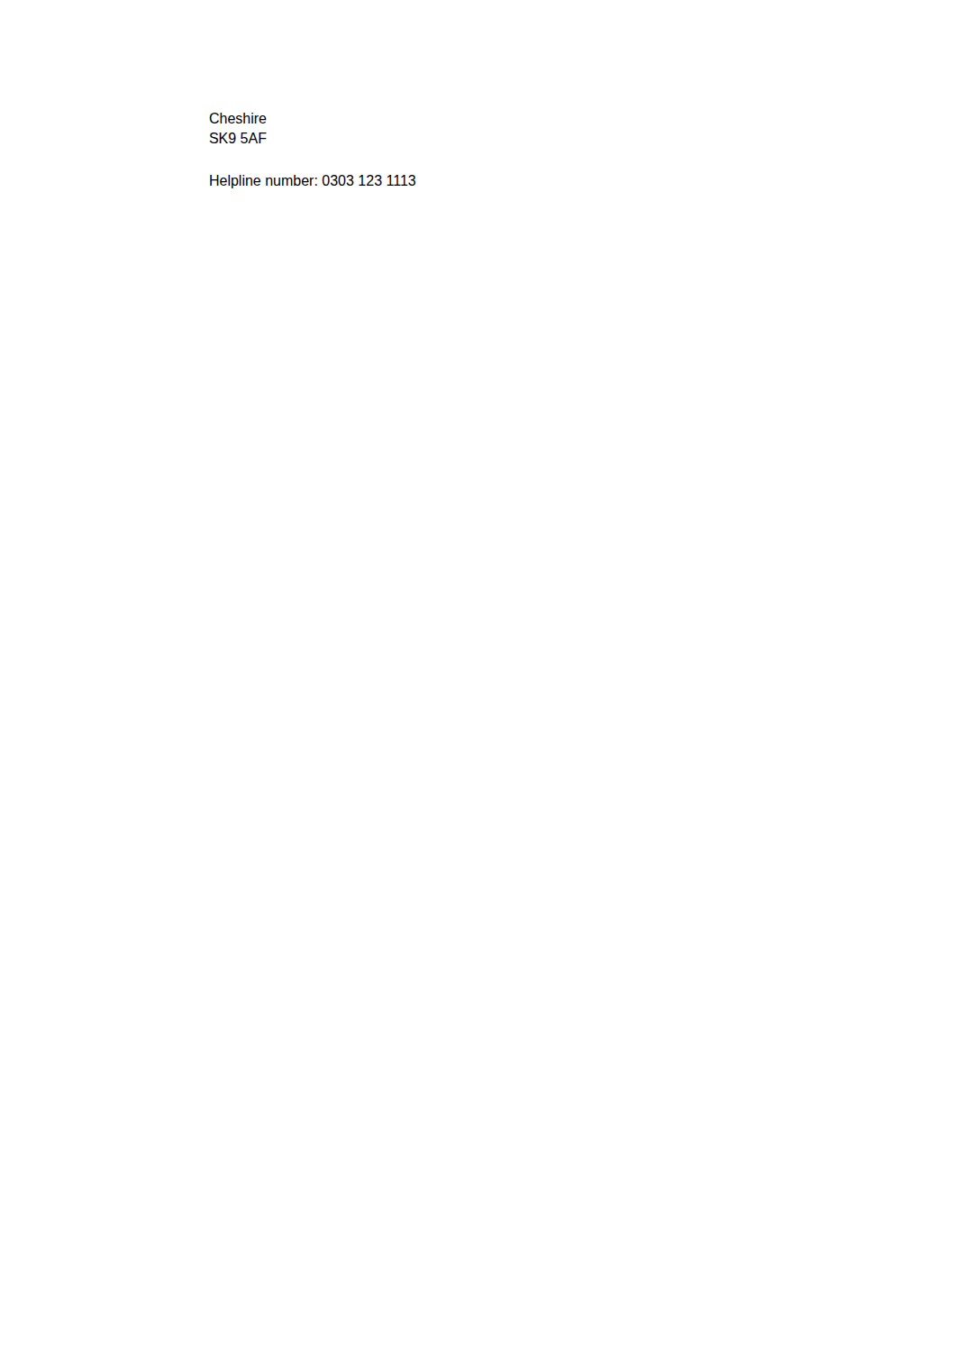Cheshire
SK9 5AF
Helpline number: 0303 123 1113